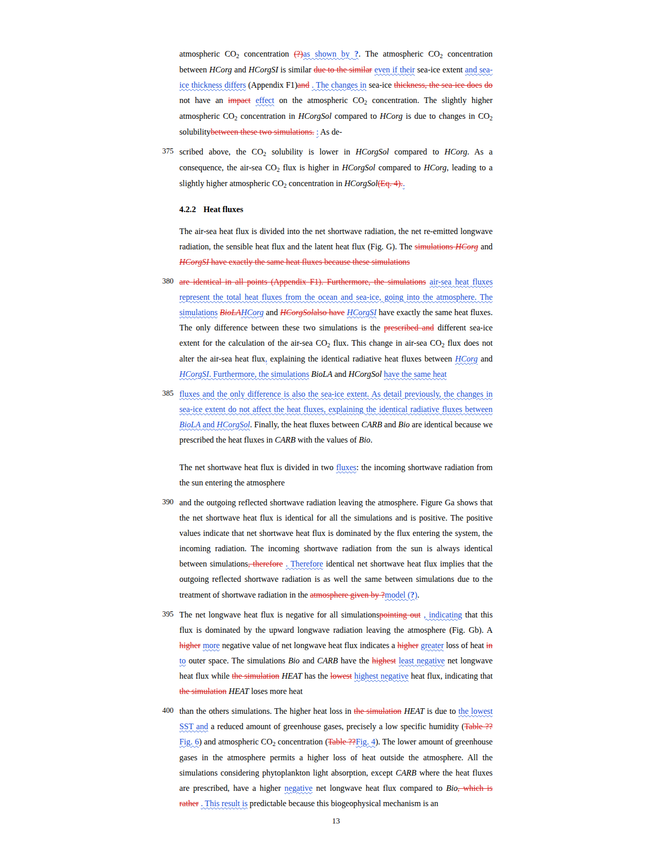atmospheric CO2 concentration (?)as shown by ?. The atmospheric CO2 concentration between HCorg and HCorgSI is similar due to the similar even if their sea-ice extent and sea-ice thickness differs (Appendix F1)and . The changes in sea-ice thickness, the sea-ice does do not have an impact effect on the atmospheric CO2 concentration. The slightly higher atmospheric CO2 concentration in HCorgSol compared to HCorg is due to changes in CO2 solubilitybetween these two simulations. : As de-
375 scribed above, the CO2 solubility is lower in HCorgSol compared to HCorg. As a consequence, the air-sea CO2 flux is higher in HCorgSol compared to HCorg, leading to a slightly higher atmospheric CO2 concentration in HCorgSol(Eq. 4)..
4.2.2 Heat fluxes
The air-sea heat flux is divided into the net shortwave radiation, the net re-emitted longwave radiation, the sensible heat flux and the latent heat flux (Fig. G). The simulations HCorg and HCorgSI have exactly the same heat fluxes because these simulations
380 are identical in all points (Appendix F1). Furthermore, the simulations air-sea heat fluxes represent the total heat fluxes from the ocean and sea-ice, going into the atmosphere. The simulations BioLAHCorg and HCorgSolalso have HCorgSI have exactly the same heat fluxes. The only difference between these two simulations is the prescribed and different sea-ice extent for the calculation of the air-sea CO2 flux. This change in air-sea CO2 flux does not alter the air-sea heat flux, explaining the identical radiative heat fluxes between HCorg and HCorgSI. Furthermore, the simulations BioLA and HCorgSol have the same heat
385 fluxes and the only difference is also the sea-ice extent. As detail previously, the changes in sea-ice extent do not affect the heat fluxes, explaining the identical radiative fluxes between BioLA and HCorgSol. Finally, the heat fluxes between CARB and Bio are identical because we prescribed the heat fluxes in CARB with the values of Bio.
The net shortwave heat flux is divided in two fluxes: the incoming shortwave radiation from the sun entering the atmosphere
390 and the outgoing reflected shortwave radiation leaving the atmosphere. Figure Ga shows that the net shortwave heat flux is identical for all the simulations and is positive. The positive values indicate that net shortwave heat flux is dominated by the flux entering the system, the incoming radiation. The incoming shortwave radiation from the sun is always identical between simulations, therefore . Therefore identical net shortwave heat flux implies that the outgoing reflected shortwave radiation is as well the same between simulations due to the treatment of shortwave radiation in the atmosphere given by ?model (?).
395
The net longwave heat flux is negative for all simulationspointing out , indicating that this flux is dominated by the upward longwave radiation leaving the atmosphere (Fig. Gb). A higher more negative value of net longwave heat flux indicates a higher greater loss of heat in to outer space. The simulations Bio and CARB have the highest least negative net longwave heat flux while the simulation HEAT has the lowest highest negative heat flux, indicating that the simulation HEAT loses more heat
400 than the others simulations. The higher heat loss in the simulation HEAT is due to the lowest SST and a reduced amount of greenhouse gases, precisely a low specific humidity (Table ??Fig. 6) and atmospheric CO2 concentration (Table ??Fig. 4). The lower amount of greenhouse gases in the atmosphere permits a higher loss of heat outside the atmosphere. All the simulations considering phytoplankton light absorption, except CARB where the heat fluxes are prescribed, have a higher negative net longwave heat flux compared to Bio, which is rather . This result is predictable because this biogeophysical mechanism is an
13